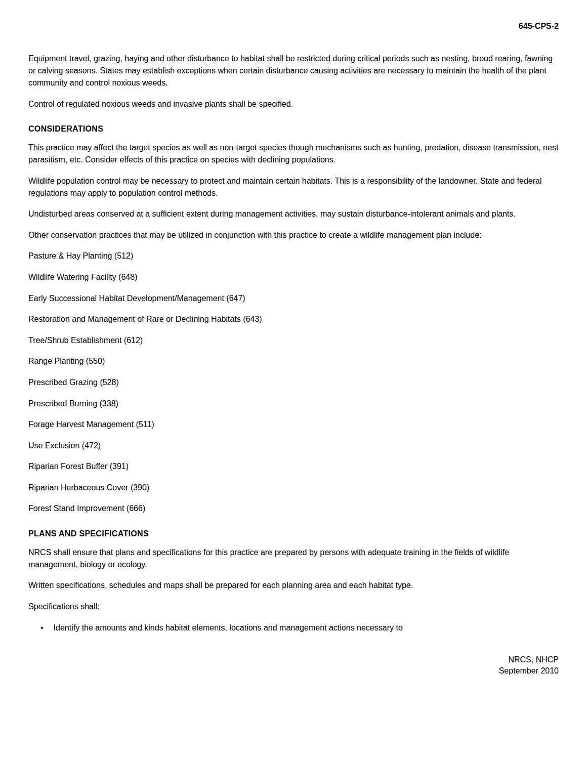645-CPS-2
Equipment travel, grazing, haying and other disturbance to habitat shall be restricted during critical periods such as nesting, brood rearing, fawning or calving seasons. States may establish exceptions when certain disturbance causing activities are necessary to maintain the health of the plant community and control noxious weeds.
Control of regulated noxious weeds and invasive plants shall be specified.
CONSIDERATIONS
This practice may affect the target species as well as non-target species though mechanisms such as hunting, predation, disease transmission, nest parasitism, etc. Consider effects of this practice on species with declining populations.
Wildlife population control may be necessary to protect and maintain certain habitats. This is a responsibility of the landowner. State and federal regulations may apply to population control methods.
Undisturbed areas conserved at a sufficient extent during management activities, may sustain disturbance-intolerant animals and plants.
Other conservation practices that may be utilized in conjunction with this practice to create a wildlife management plan include:
Pasture & Hay Planting (512)
Wildlife Watering Facility (648)
Early Successional Habitat Development/Management (647)
Restoration and Management of Rare or Declining Habitats (643)
Tree/Shrub Establishment (612)
Range Planting (550)
Prescribed Grazing (528)
Prescribed Burning (338)
Forage Harvest Management (511)
Use Exclusion (472)
Riparian Forest Buffer (391)
Riparian Herbaceous Cover (390)
Forest Stand Improvement (666)
PLANS AND SPECIFICATIONS
NRCS shall ensure that plans and specifications for this practice are prepared by persons with adequate training in the fields of wildlife management, biology or ecology.
Written specifications, schedules and maps shall be prepared for each planning area and each habitat type.
Specifications shall:
Identify the amounts and kinds habitat elements, locations and management actions necessary to
NRCS, NHCP
September 2010